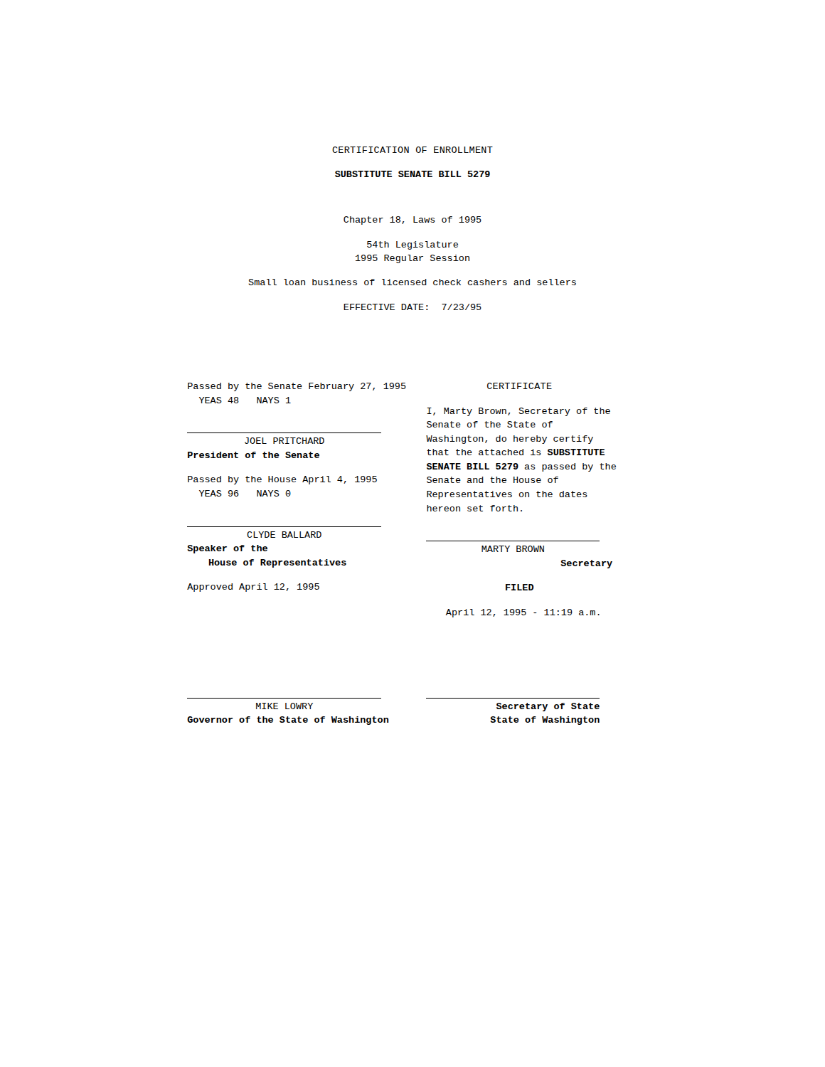CERTIFICATION OF ENROLLMENT
SUBSTITUTE SENATE BILL 5279
Chapter 18, Laws of 1995
54th Legislature
1995 Regular Session
Small loan business of licensed check cashers and sellers
EFFECTIVE DATE: 7/23/95
| Passed by the Senate February 27, 1995 YEAS 48 NAYS 1 JOEL PRITCHARD President of the Senate Passed by the House April 4, 1995 YEAS 96 NAYS 0 CLYDE BALLARD Speaker of the House of Representatives Approved April 12, 1995 | | CERTIFICATE I, Marty Brown, Secretary of the Senate of the State of Washington, do hereby certify that the attached is SUBSTITUTE SENATE BILL 5279 as passed by the Senate and the House of Representatives on the dates hereon set forth. MARTY BROWN Secretary FILED April 12, 1995 - 11:19 a.m. |
| MIKE LOWRY Governor of the State of Washington | | Secretary of State State of Washington |